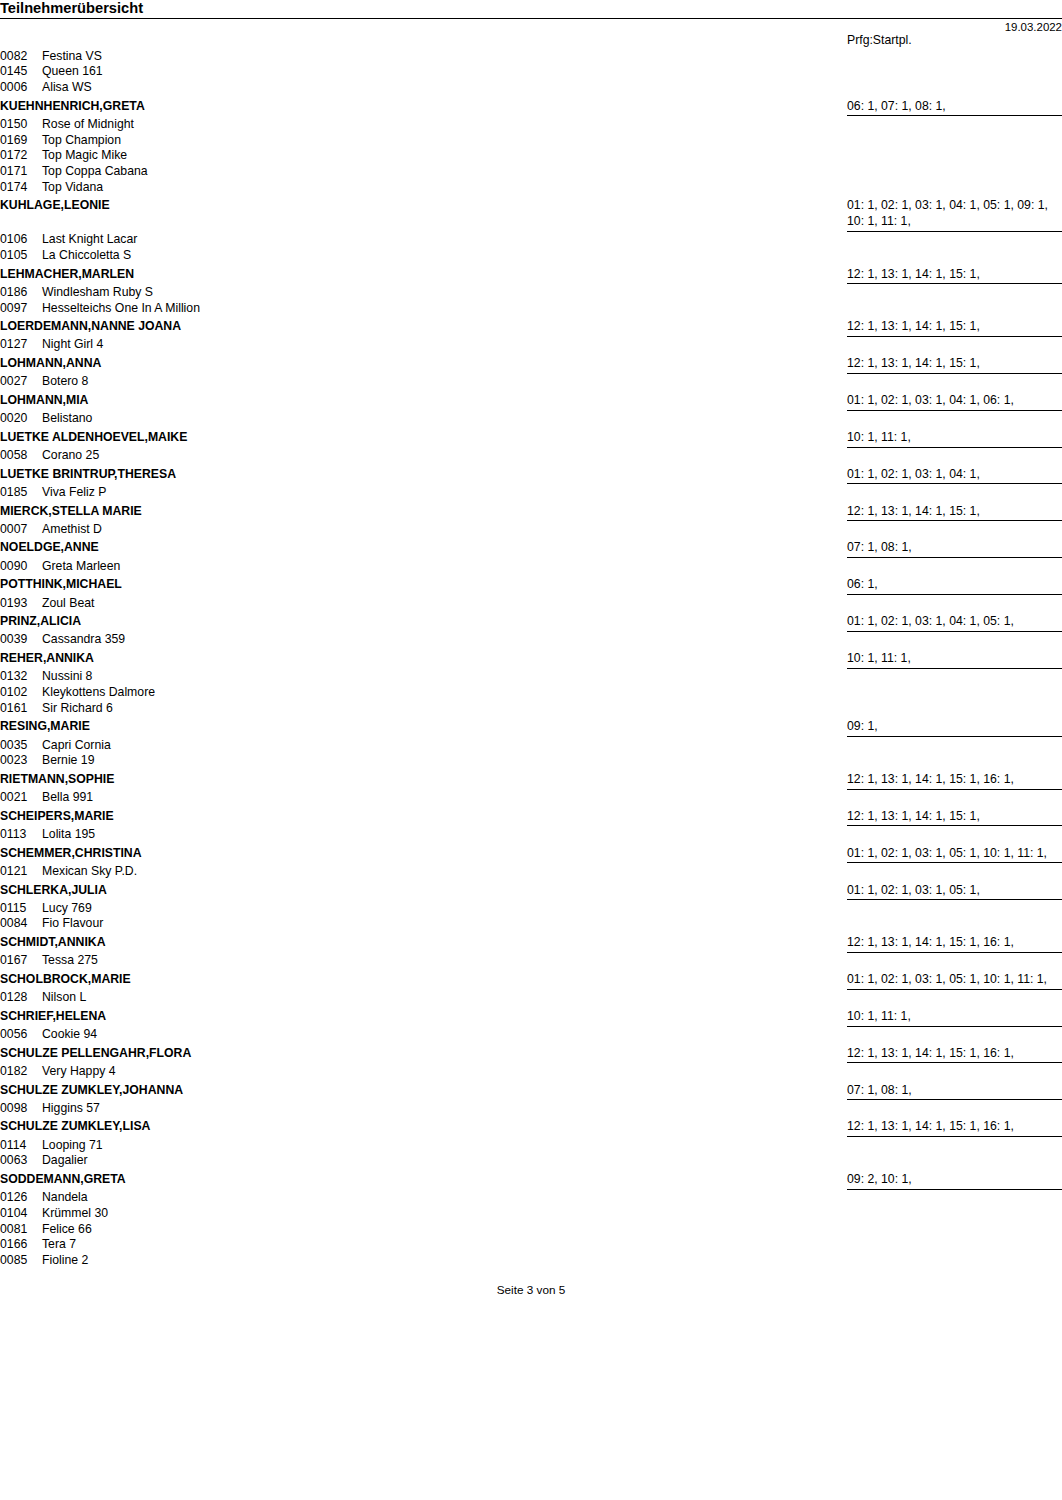Teilnehmerübersicht
19.03.2022
| | | Prfg:Startpl. |
| 0082 | Festina VS | |
| 0145 | Queen 161 | |
| 0006 | Alisa WS | |
| KUEHNHENRICH,GRETA | 06: 1, 07: 1, 08: 1, |
| 0150 | Rose of Midnight | |
| 0169 | Top Champion | |
| 0172 | Top Magic Mike | |
| 0171 | Top Coppa Cabana | |
| 0174 | Top Vidana | |
| KUHLAGE,LEONIE | 01: 1, 02: 1, 03: 1, 04: 1, 05: 1, 09: 1, 10: 1, 11: 1, |
| 0106 | Last Knight Lacar | |
| 0105 | La Chiccoletta S | |
| LEHMACHER,MARLEN | 12: 1, 13: 1, 14: 1, 15: 1, |
| 0186 | Windlesham Ruby S | |
| 0097 | Hesselteichs One In A Million | |
| LOERDEMANN,NANNE JOANA | 12: 1, 13: 1, 14: 1, 15: 1, |
| 0127 | Night Girl 4 | |
| LOHMANN,ANNA | 12: 1, 13: 1, 14: 1, 15: 1, |
| 0027 | Botero 8 | |
| LOHMANN,MIA | 01: 1, 02: 1, 03: 1, 04: 1, 06: 1, |
| 0020 | Belistano | |
| LUETKE ALDENHOEVEL,MAIKE | 10: 1, 11: 1, |
| 0058 | Corano 25 | |
| LUETKE BRINTRUP,THERESA | 01: 1, 02: 1, 03: 1, 04: 1, |
| 0185 | Viva Feliz P | |
| MIERCK,STELLA MARIE | 12: 1, 13: 1, 14: 1, 15: 1, |
| 0007 | Amethist D | |
| NOELDGE,ANNE | 07: 1, 08: 1, |
| 0090 | Greta Marleen | |
| POTTHINK,MICHAEL | 06: 1, |
| 0193 | Zoul Beat | |
| PRINZ,ALICIA | 01: 1, 02: 1, 03: 1, 04: 1, 05: 1, |
| 0039 | Cassandra 359 | |
| REHER,ANNIKA | 10: 1, 11: 1, |
| 0132 | Nussini 8 | |
| 0102 | Kleykottens Dalmore | |
| 0161 | Sir Richard 6 | |
| RESING,MARIE | 09: 1, |
| 0035 | Capri Cornia | |
| 0023 | Bernie 19 | |
| RIETMANN,SOPHIE | 12: 1, 13: 1, 14: 1, 15: 1, 16: 1, |
| 0021 | Bella 991 | |
| SCHEIPERS,MARIE | 12: 1, 13: 1, 14: 1, 15: 1, |
| 0113 | Lolita 195 | |
| SCHEMMER,CHRISTINA | 01: 1, 02: 1, 03: 1, 05: 1, 10: 1, 11: 1, |
| 0121 | Mexican Sky P.D. | |
| SCHLERKA,JULIA | 01: 1, 02: 1, 03: 1, 05: 1, |
| 0115 | Lucy 769 | |
| 0084 | Fio Flavour | |
| SCHMIDT,ANNIKA | 12: 1, 13: 1, 14: 1, 15: 1, 16: 1, |
| 0167 | Tessa 275 | |
| SCHOLBROCK,MARIE | 01: 1, 02: 1, 03: 1, 05: 1, 10: 1, 11: 1, |
| 0128 | Nilson L | |
| SCHRIEF,HELENA | 10: 1, 11: 1, |
| 0056 | Cookie 94 | |
| SCHULZE PELLENGAHR,FLORA | 12: 1, 13: 1, 14: 1, 15: 1, 16: 1, |
| 0182 | Very Happy 4 | |
| SCHULZE ZUMKLEY,JOHANNA | 07: 1, 08: 1, |
| 0098 | Higgins 57 | |
| SCHULZE ZUMKLEY,LISA | 12: 1, 13: 1, 14: 1, 15: 1, 16: 1, |
| 0114 | Looping 71 | |
| 0063 | Dagalier | |
| SODDEMANN,GRETA | 09: 2, 10: 1, |
| 0126 | Nandela | |
| 0104 | Krümmel 30 | |
| 0081 | Felice 66 | |
| 0166 | Tera 7 | |
| 0085 | Fioline 2 | |
Seite 3 von 5